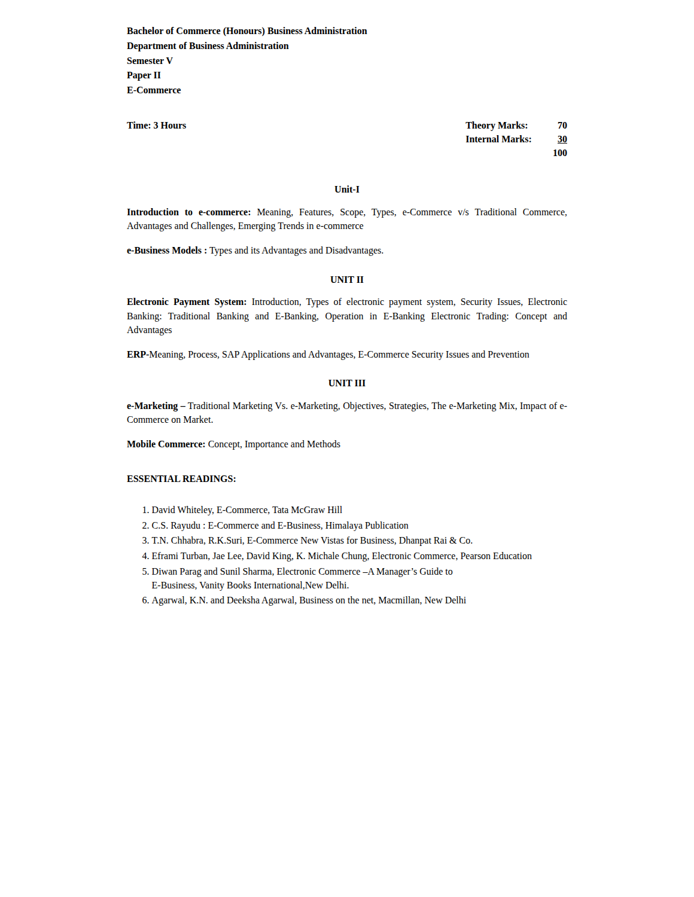Bachelor of Commerce (Honours) Business Administration
Department of Business Administration
Semester V
Paper II
E-Commerce
Time: 3 Hours
| Theory Marks: | 70 |
| Internal Marks: | 30 |
| | 100 |
Unit-I
Introduction to e-commerce: Meaning, Features, Scope, Types, e-Commerce v/s Traditional Commerce, Advantages and Challenges, Emerging Trends in e-commerce
e-Business Models : Types and its Advantages and Disadvantages.
UNIT II
Electronic Payment System: Introduction, Types of electronic payment system, Security Issues, Electronic Banking: Traditional Banking and E-Banking, Operation in E-Banking Electronic Trading: Concept and Advantages
ERP-Meaning, Process, SAP Applications and Advantages, E-Commerce Security Issues and Prevention
UNIT III
e-Marketing – Traditional Marketing Vs. e-Marketing, Objectives, Strategies, The e-Marketing Mix, Impact of e-Commerce on Market.
Mobile Commerce: Concept, Importance and Methods
ESSENTIAL READINGS:
David Whiteley, E-Commerce, Tata McGraw Hill
C.S. Rayudu : E-Commerce and E-Business, Himalaya Publication
T.N. Chhabra, R.K.Suri, E-Commerce New Vistas for Business, Dhanpat Rai & Co.
Eframi Turban, Jae Lee, David King, K. Michale Chung, Electronic Commerce, Pearson Education
Diwan Parag and Sunil Sharma, Electronic Commerce –A Manager’s Guide to
E-Business, Vanity Books International,New Delhi.
Agarwal, K.N. and Deeksha Agarwal, Business on the net, Macmillan, New Delhi